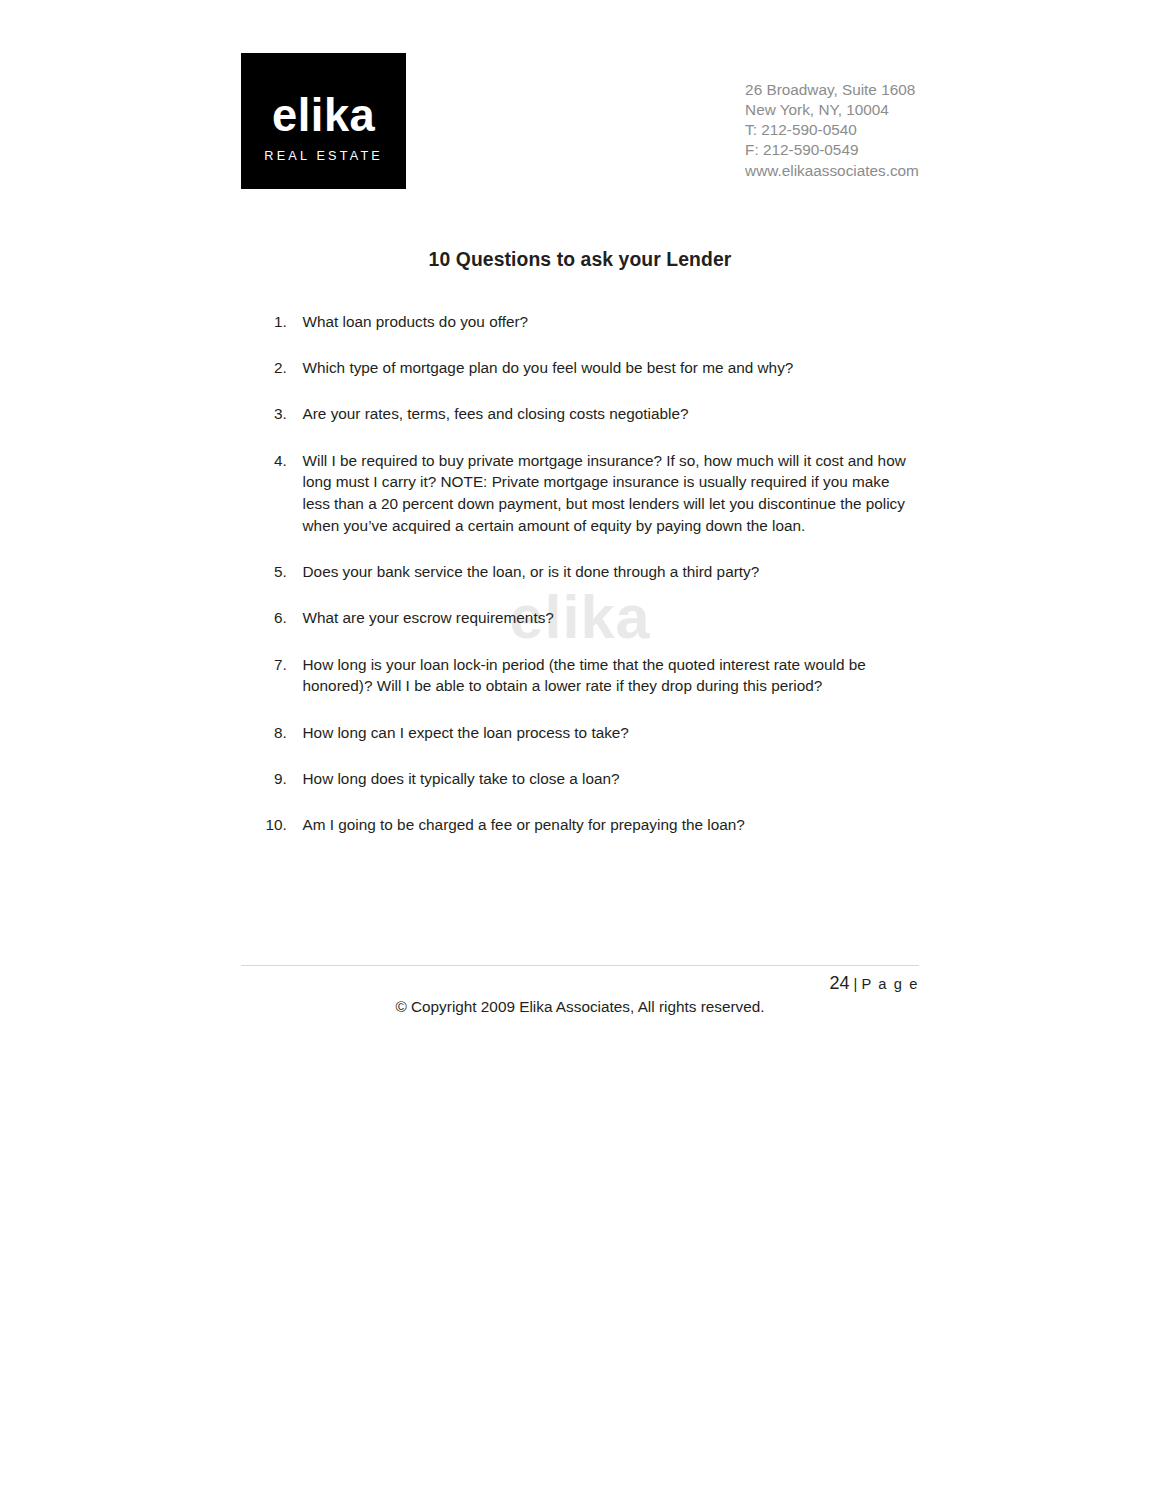elika
Real Estate
26 Broadway, Suite 1608
New York, NY, 10004
T: 212-590-0540
F: 212-590-0549
www.elikaassociates.com
10 Questions to ask your Lender
elika
What loan products do you offer?
Which type of mortgage plan do you feel would be best for me and why?
Are your rates, terms, fees and closing costs negotiable?
Will I be required to buy private mortgage insurance? If so, how much will it cost and how long must I carry it? NOTE: Private mortgage insurance is usually required if you make less than a 20 percent down payment, but most lenders will let you discontinue the policy when you’ve acquired a certain amount of equity by paying down the loan.
Does your bank service the loan, or is it done through a third party?
What are your escrow requirements?
How long is your loan lock-in period (the time that the quoted interest rate would be honored)? Will I be able to obtain a lower rate if they drop during this period?
How long can I expect the loan process to take?
How long does it typically take to close a loan?
Am I going to be charged a fee or penalty for prepaying the loan?
24 | P a g e
© Copyright 2009 Elika Associates, All rights reserved.